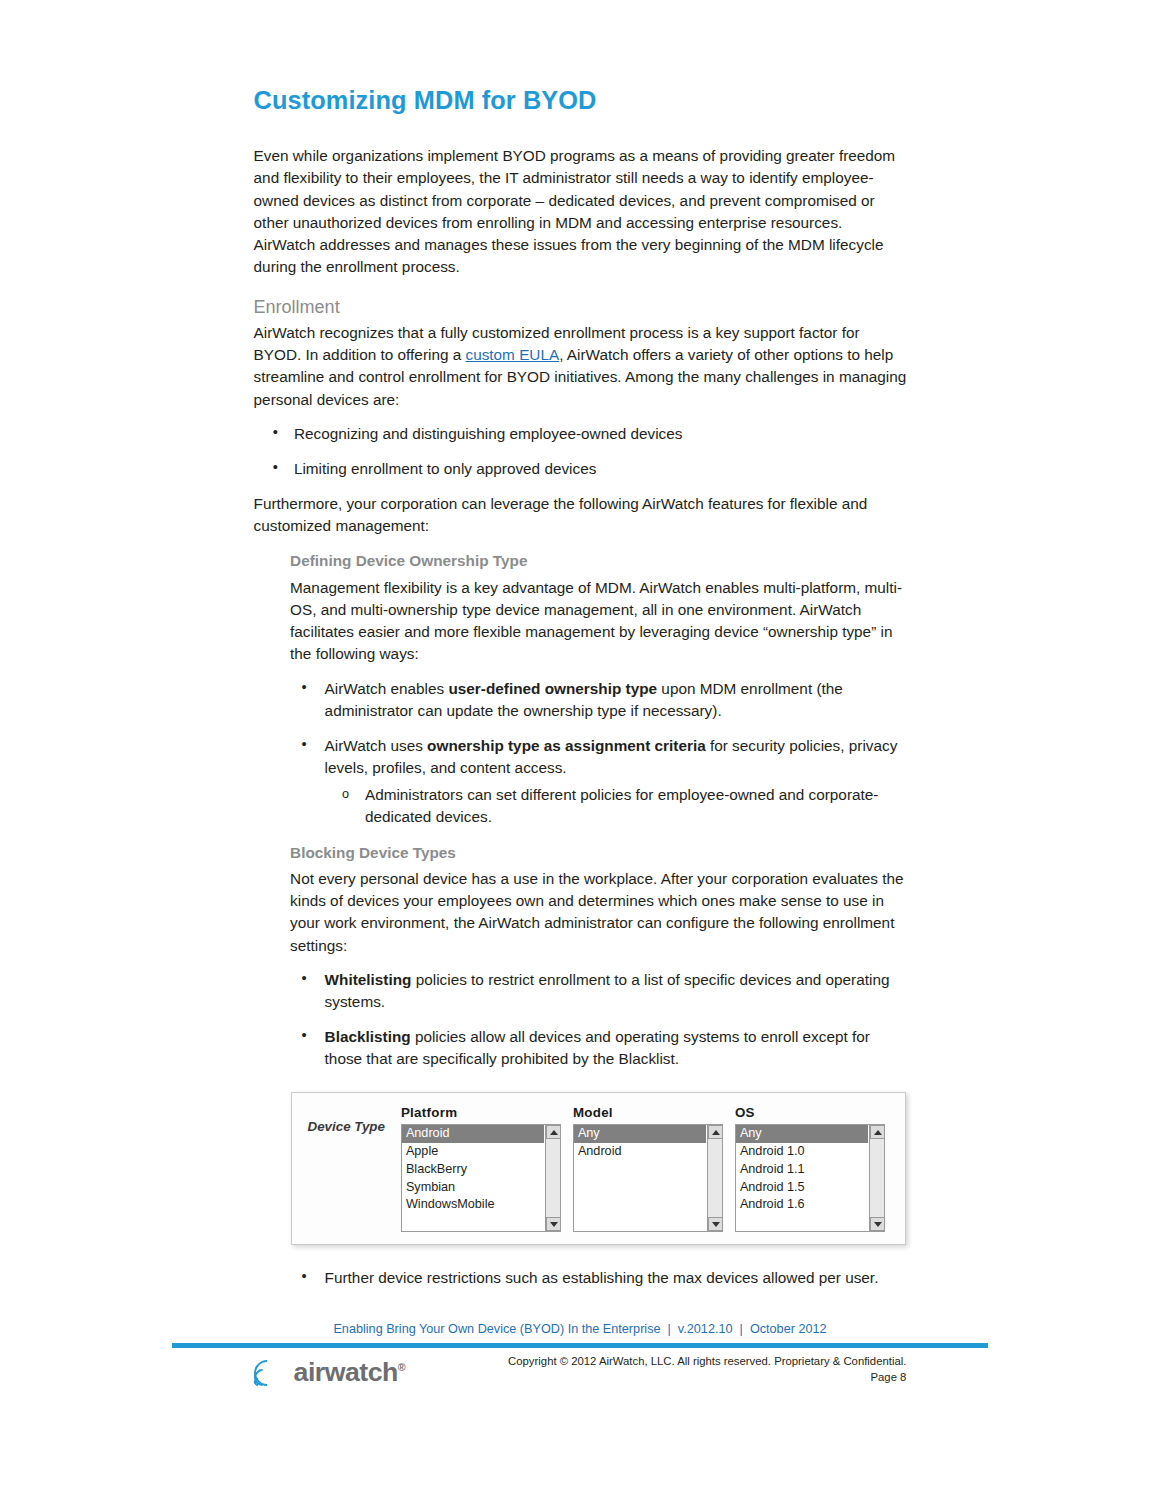Customizing MDM for BYOD
Even while organizations implement BYOD programs as a means of providing greater freedom and flexibility to their employees, the IT administrator still needs a way to identify employee-owned devices as distinct from corporate – dedicated devices, and prevent compromised or other unauthorized devices from enrolling in MDM and accessing enterprise resources. AirWatch addresses and manages these issues from the very beginning of the MDM lifecycle during the enrollment process.
Enrollment
AirWatch recognizes that a fully customized enrollment process is a key support factor for BYOD. In addition to offering a custom EULA, AirWatch offers a variety of other options to help streamline and control enrollment for BYOD initiatives. Among the many challenges in managing personal devices are:
Recognizing and distinguishing employee-owned devices
Limiting enrollment to only approved devices
Furthermore, your corporation can leverage the following AirWatch features for flexible and customized management:
Defining Device Ownership Type
Management flexibility is a key advantage of MDM. AirWatch enables multi-platform, multi-OS, and multi-ownership type device management, all in one environment. AirWatch facilitates easier and more flexible management by leveraging device “ownership type” in the following ways:
AirWatch enables user-defined ownership type upon MDM enrollment (the administrator can update the ownership type if necessary).
AirWatch uses ownership type as assignment criteria for security policies, privacy levels, profiles, and content access.
Administrators can set different policies for employee-owned and corporate-dedicated devices.
Blocking Device Types
Not every personal device has a use in the workplace. After your corporation evaluates the kinds of devices your employees own and determines which ones make sense to use in your work environment, the AirWatch administrator can configure the following enrollment settings:
Whitelisting policies to restrict enrollment to a list of specific devices and operating systems.
Blacklisting policies allow all devices and operating systems to enroll except for those that are specifically prohibited by the Blacklist.
| Device Type | Platform Android Apple BlackBerry Symbian WindowsMobile | Model Any Android | OS Any Android 1.0 Android 1.1 Android 1.5 Android 1.6 |
Further device restrictions such as establishing the max devices allowed per user.
Enabling Bring Your Own Device (BYOD) In the Enterprise | v.2012.10 | October 2012
airwatch®
Copyright © 2012 AirWatch, LLC. All rights reserved. Proprietary & Confidential.
Page 8